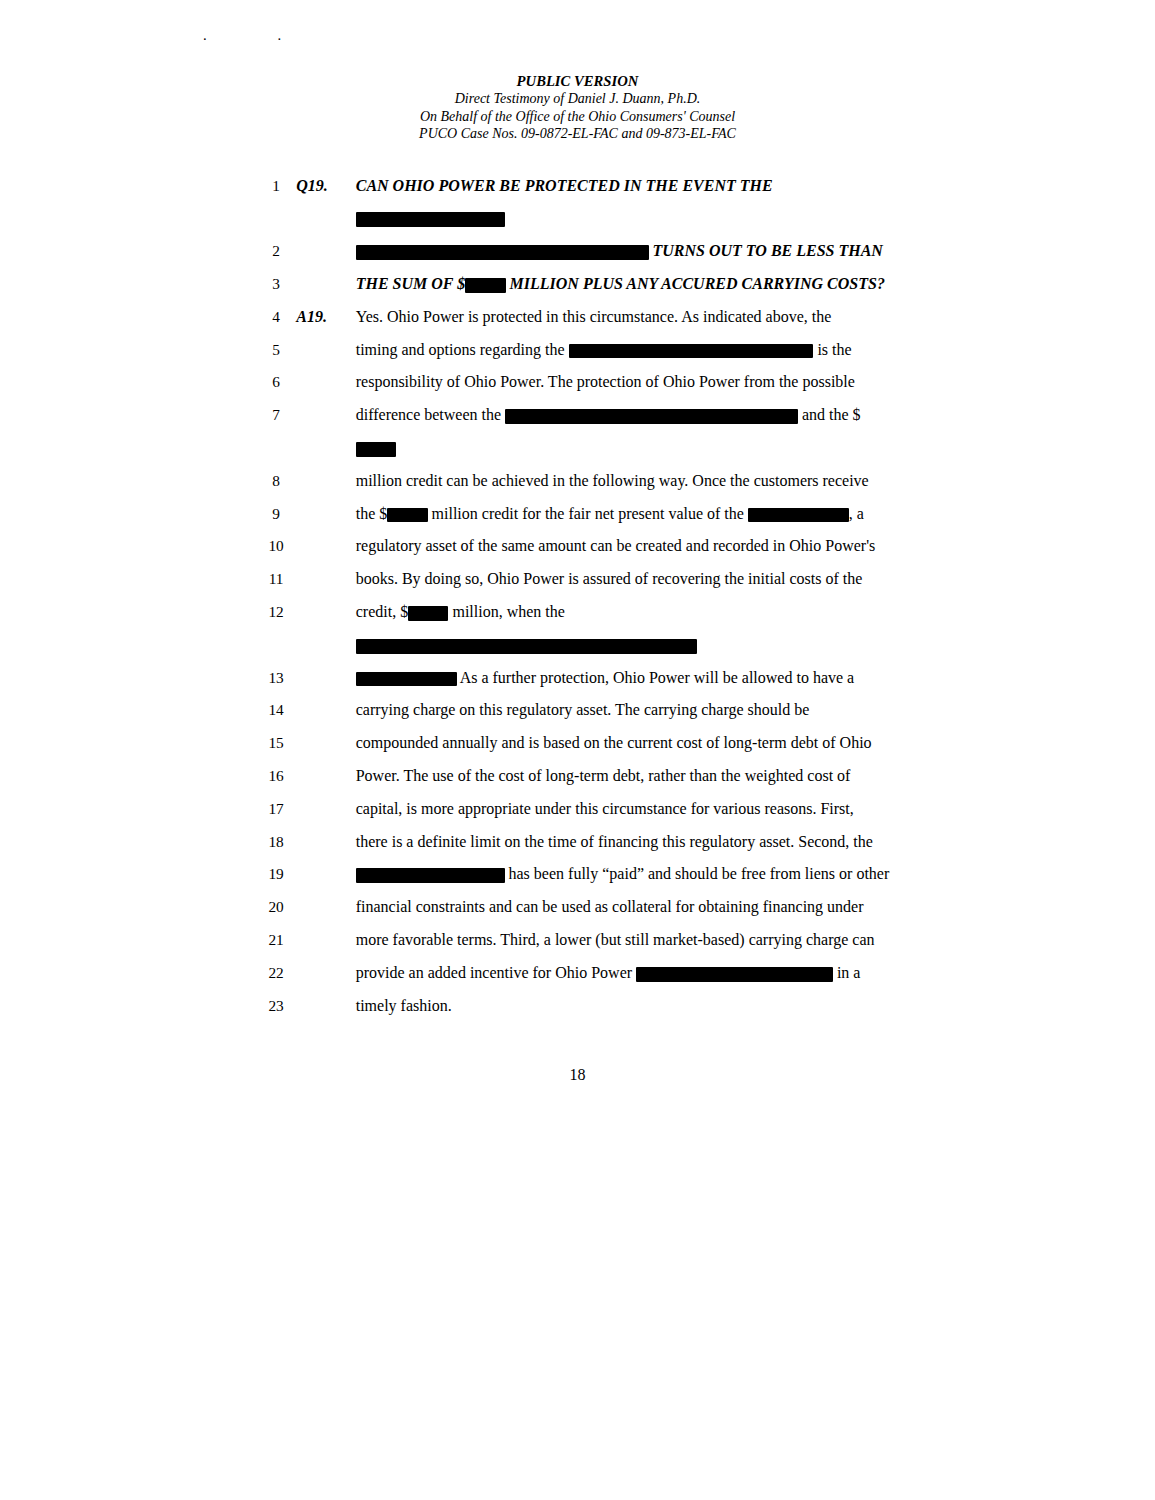. .
PUBLIC VERSION
Direct Testimony of Daniel J. Duann, Ph.D.
On Behalf of the Office of the Ohio Consumers' Counsel
PUCO Case Nos. 09-0872-EL-FAC and 09-873-EL-FAC
| 1 | Q19. | Can Ohio Power be protected in the event the |
| 2 | | turns out to be less than |
| 3 | | the sum of $ million plus any accured carrying costs? |
| 4 | A19. | Yes. Ohio Power is protected in this circumstance. As indicated above, the |
| 5 | | timing and options regarding the is the |
| 6 | | responsibility of Ohio Power. The protection of Ohio Power from the possible |
| 7 | | difference between the and the $ |
| 8 | | million credit can be achieved in the following way. Once the customers receive |
| 9 | | the $ million credit for the fair net present value of the , a |
| 10 | | regulatory asset of the same amount can be created and recorded in Ohio Power's |
| 11 | | books. By doing so, Ohio Power is assured of recovering the initial costs of the |
| 12 | | credit, $ million, when the |
| 13 | | As a further protection, Ohio Power will be allowed to have a |
| 14 | | carrying charge on this regulatory asset. The carrying charge should be |
| 15 | | compounded annually and is based on the current cost of long-term debt of Ohio |
| 16 | | Power. The use of the cost of long-term debt, rather than the weighted cost of |
| 17 | | capital, is more appropriate under this circumstance for various reasons. First, |
| 18 | | there is a definite limit on the time of financing this regulatory asset. Second, the |
| 19 | | has been fully “paid” and should be free from liens or other |
| 20 | | financial constraints and can be used as collateral for obtaining financing under |
| 21 | | more favorable terms. Third, a lower (but still market-based) carrying charge can |
| 22 | | provide an added incentive for Ohio Power in a |
| 23 | | timely fashion. |
18